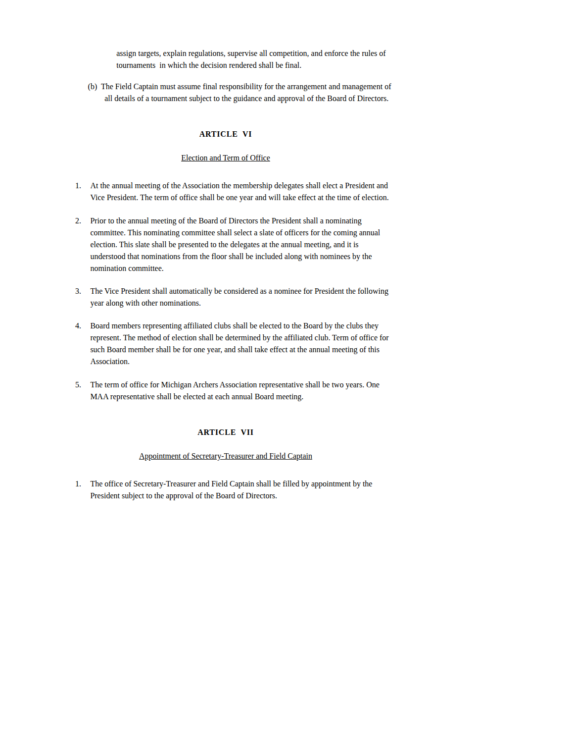assign targets, explain regulations, supervise all competition, and enforce the rules of tournaments in which the decision rendered shall be final.
(b) The Field Captain must assume final responsibility for the arrangement and management of all details of a tournament subject to the guidance and approval of the Board of Directors.
ARTICLE VI
Election and Term of Office
At the annual meeting of the Association the membership delegates shall elect a President and Vice President. The term of office shall be one year and will take effect at the time of election.
Prior to the annual meeting of the Board of Directors the President shall a nominating committee. This nominating committee shall select a slate of officers for the coming annual election. This slate shall be presented to the delegates at the annual meeting, and it is understood that nominations from the floor shall be included along with nominees by the nomination committee.
The Vice President shall automatically be considered as a nominee for President the following year along with other nominations.
Board members representing affiliated clubs shall be elected to the Board by the clubs they represent. The method of election shall be determined by the affiliated club. Term of office for such Board member shall be for one year, and shall take effect at the annual meeting of this Association.
The term of office for Michigan Archers Association representative shall be two years. One MAA representative shall be elected at each annual Board meeting.
ARTICLE VII
Appointment of Secretary-Treasurer and Field Captain
The office of Secretary-Treasurer and Field Captain shall be filled by appointment by the President subject to the approval of the Board of Directors.